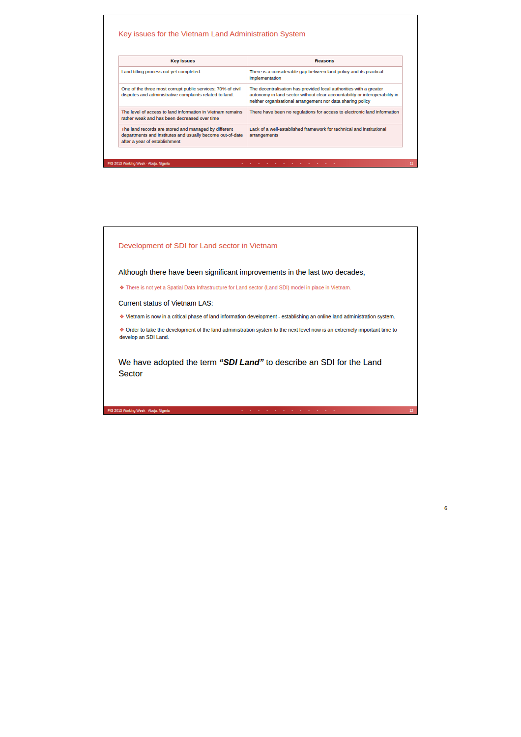Key issues for the Vietnam Land Administration System
| Key Issues | Reasons |
| --- | --- |
| Land titling process not yet completed. | There is a considerable gap between land policy and its practical implementation |
| One of the three most corrupt public services; 70% of civil disputes and administrative complaints related to land. | The decentralisation has provided local authorities with a greater autonomy in land sector without clear accountability or interoperability in neither organisational arrangement nor data sharing policy |
| The level of access to land information in Vietnam remains rather weak and has been decreased over time | There have been no regulations for access to electronic land information |
| The land records are stored and managed by different departments and institutes and usually become out-of-date after a year of establishment | Lack of a well-established framework for technical and institutional arrangements |
FIG 2013 Working Week - Abuja, Nigeria • • • • • • • • • • • • 11
Development of SDI for Land sector in Vietnam
Although there have been significant improvements in the last two decades,
❖There is not yet a Spatial Data Infrastructure for Land sector (Land SDI) model in place in Vietnam.
Current status of Vietnam LAS:
❖Vietnam is now in a critical phase of land information development - establishing an online land administration system.
❖Order to take the development of the land administration system to the next level now is an extremely important time to develop an SDI Land.
We have adopted the term “SDI Land” to describe an SDI for the Land Sector
FIG 2013 Working Week - Abuja, Nigeria • • • • • • • • • • • • 12
6